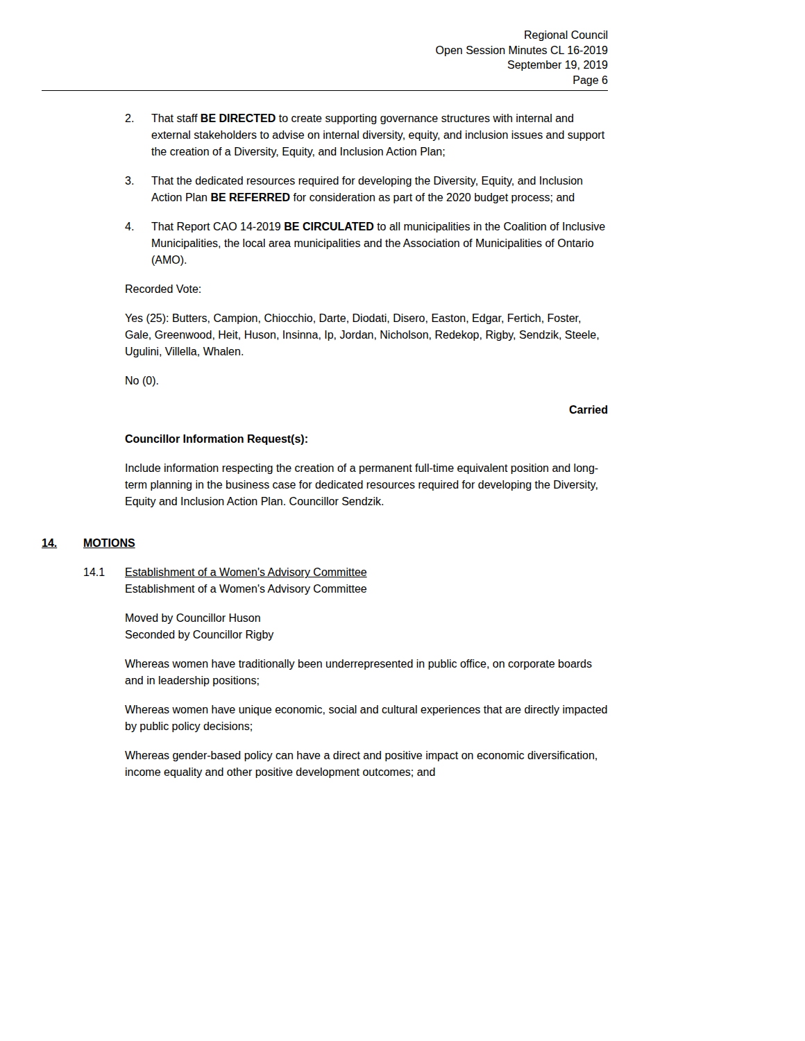Regional Council Open Session Minutes CL 16-2019 September 19, 2019 Page 6
2. That staff BE DIRECTED to create supporting governance structures with internal and external stakeholders to advise on internal diversity, equity, and inclusion issues and support the creation of a Diversity, Equity, and Inclusion Action Plan;
3. That the dedicated resources required for developing the Diversity, Equity, and Inclusion Action Plan BE REFERRED for consideration as part of the 2020 budget process; and
4. That Report CAO 14-2019 BE CIRCULATED to all municipalities in the Coalition of Inclusive Municipalities, the local area municipalities and the Association of Municipalities of Ontario (AMO).
Recorded Vote:
Yes (25): Butters, Campion, Chiocchio, Darte, Diodati, Disero, Easton, Edgar, Fertich, Foster, Gale, Greenwood, Heit, Huson, Insinna, Ip, Jordan, Nicholson, Redekop, Rigby, Sendzik, Steele, Ugulini, Villella, Whalen.
No (0).
Carried
Councillor Information Request(s):
Include information respecting the creation of a permanent full-time equivalent position and long-term planning in the business case for dedicated resources required for developing the Diversity, Equity and Inclusion Action Plan. Councillor Sendzik.
14.
MOTIONS
14.1
Establishment of a Women's Advisory Committee
Establishment of a Women's Advisory Committee
Moved by Councillor Huson
Seconded by Councillor Rigby
Whereas women have traditionally been underrepresented in public office, on corporate boards and in leadership positions;
Whereas women have unique economic, social and cultural experiences that are directly impacted by public policy decisions;
Whereas gender-based policy can have a direct and positive impact on economic diversification, income equality and other positive development outcomes; and